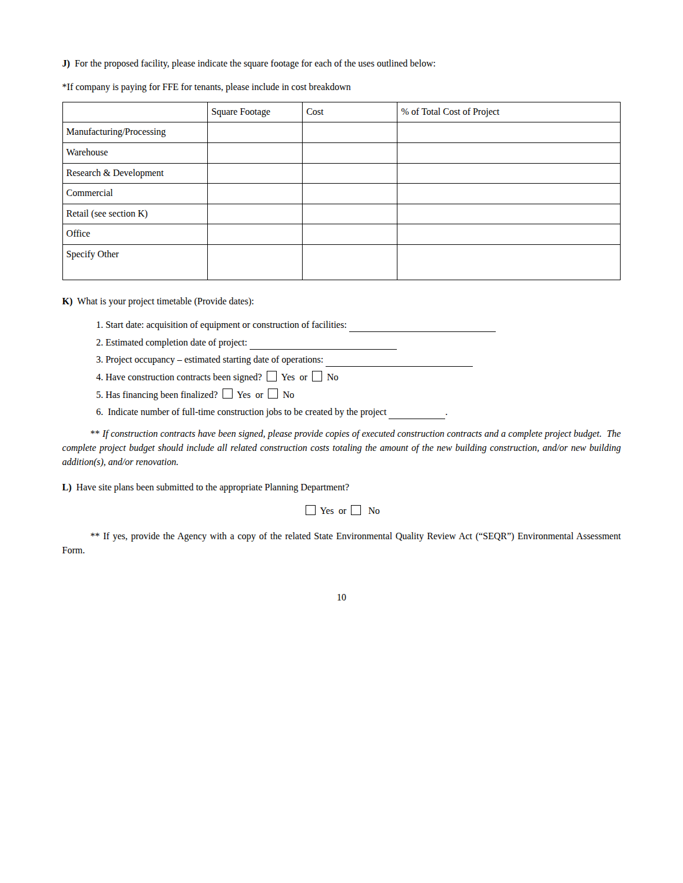J) For the proposed facility, please indicate the square footage for each of the uses outlined below:
*If company is paying for FFE for tenants, please include in cost breakdown
| | Square Footage | Cost | % of Total Cost of Project |
| --- | --- | --- | --- |
| Manufacturing/Processing | | | |
| Warehouse | | | |
| Research & Development | | | |
| Commercial | | | |
| Retail (see section K) | | | |
| Office | | | |
| Specify Other | | | |
K) What is your project timetable (Provide dates):
1. Start date: acquisition of equipment or construction of facilities:
2. Estimated completion date of project:
3. Project occupancy – estimated starting date of operations:
4. Have construction contracts been signed? Yes or No
5. Has financing been finalized? Yes or No
6. Indicate number of full-time construction jobs to be created by the project .
** If construction contracts have been signed, please provide copies of executed construction contracts and a complete project budget. The complete project budget should include all related construction costs totaling the amount of the new building construction, and/or new building addition(s), and/or renovation.
L) Have site plans been submitted to the appropriate Planning Department?
Yes or No
** If yes, provide the Agency with a copy of the related State Environmental Quality Review Act (“SEQR”) Environmental Assessment Form.
10